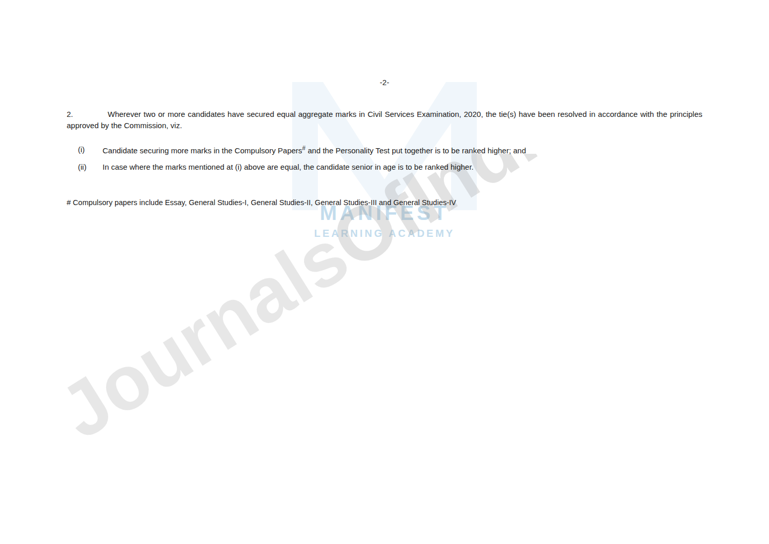MANIFEST
LEARNING ACADEMY
JournalsOfIndia.Com
-2-
2. Wherever two or more candidates have secured equal aggregate marks in Civil Services Examination, 2020, the tie(s) have been resolved in accordance with the principles approved by the Commission, viz.
(i) Candidate securing more marks in the Compulsory Papers# and the Personality Test put together is to be ranked higher; and
(ii) In case where the marks mentioned at (i) above are equal, the candidate senior in age is to be ranked higher.
# Compulsory papers include Essay, General Studies-I, General Studies-II, General Studies-III and General Studies-IV